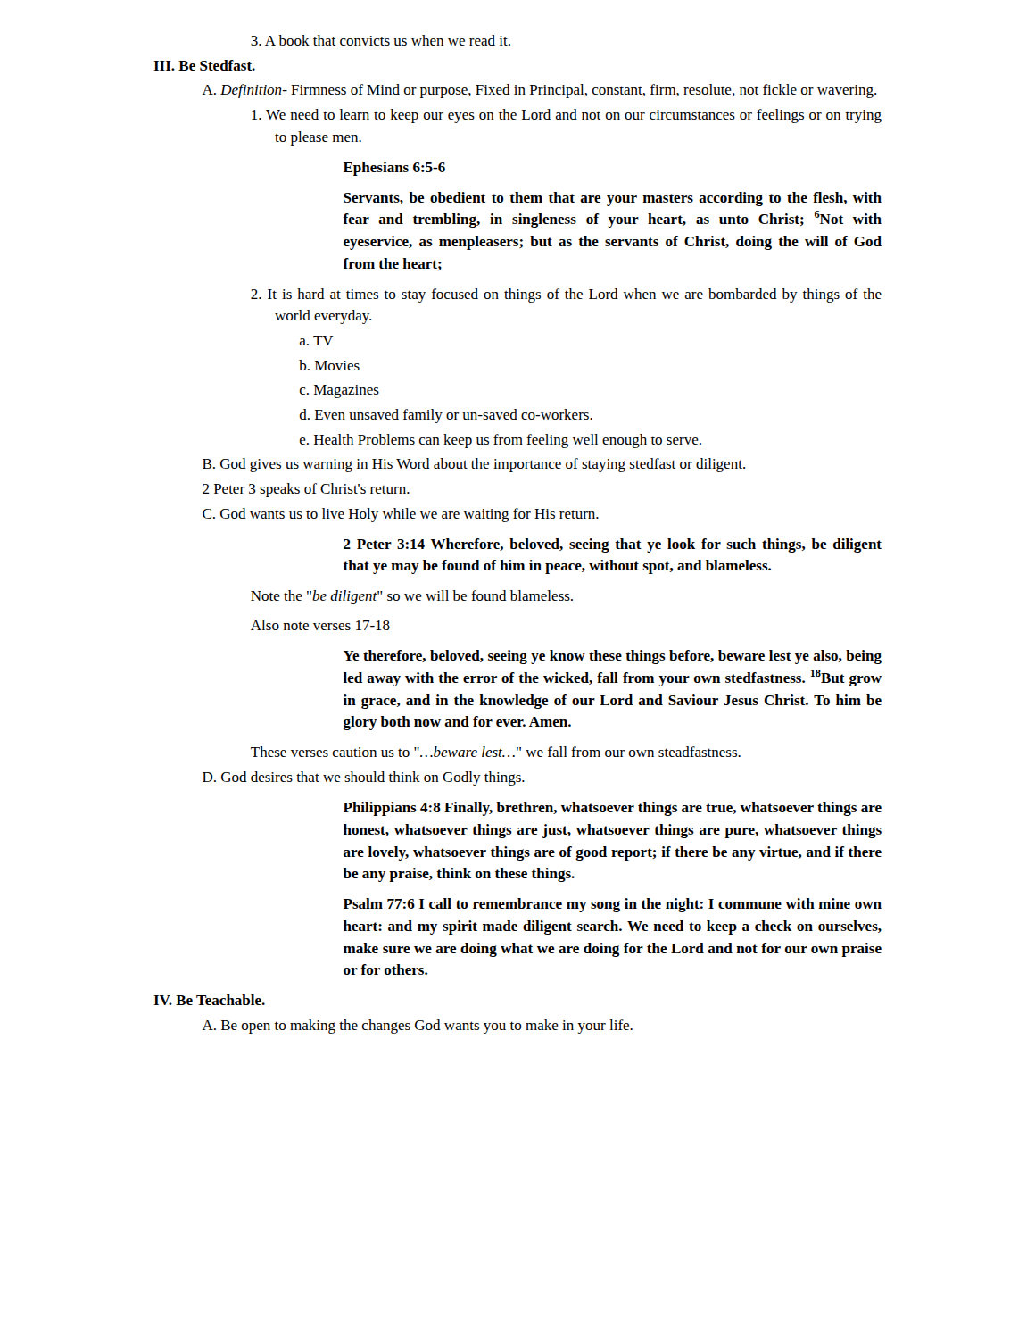3. A book that convicts us when we read it.
III. Be Stedfast.
A. Definition- Firmness of Mind or purpose, Fixed in Principal, constant, firm, resolute, not fickle or wavering.
1. We need to learn to keep our eyes on the Lord and not on our circumstances or feelings or on trying to please men.
Ephesians 6:5-6
Servants, be obedient to them that are your masters according to the flesh, with fear and trembling, in singleness of your heart, as unto Christ; 6Not with eyeservice, as menpleasers; but as the servants of Christ, doing the will of God from the heart;
2. It is hard at times to stay focused on things of the Lord when we are bombarded by things of the world everyday.
a. TV
b. Movies
c. Magazines
d. Even unsaved family or un-saved co-workers.
e. Health Problems can keep us from feeling well enough to serve.
B. God gives us warning in His Word about the importance of staying stedfast or diligent.
2 Peter 3 speaks of Christ's return.
C. God wants us to live Holy while we are waiting for His return.
2 Peter 3:14 Wherefore, beloved, seeing that ye look for such things, be diligent that ye may be found of him in peace, without spot, and blameless.
Note the "be diligent" so we will be found blameless.
Also note verses 17-18
Ye therefore, beloved, seeing ye know these things before, beware lest ye also, being led away with the error of the wicked, fall from your own stedfastness. 18But grow in grace, and in the knowledge of our Lord and Saviour Jesus Christ. To him be glory both now and for ever. Amen.
These verses caution us to "…beware lest…" we fall from our own steadfastness.
D. God desires that we should think on Godly things.
Philippians 4:8 Finally, brethren, whatsoever things are true, whatsoever things are honest, whatsoever things are just, whatsoever things are pure, whatsoever things are lovely, whatsoever things are of good report; if there be any virtue, and if there be any praise, think on these things.
Psalm 77:6 I call to remembrance my song in the night: I commune with mine own heart: and my spirit made diligent search. We need to keep a check on ourselves, make sure we are doing what we are doing for the Lord and not for our own praise or for others.
IV. Be Teachable.
A. Be open to making the changes God wants you to make in your life.